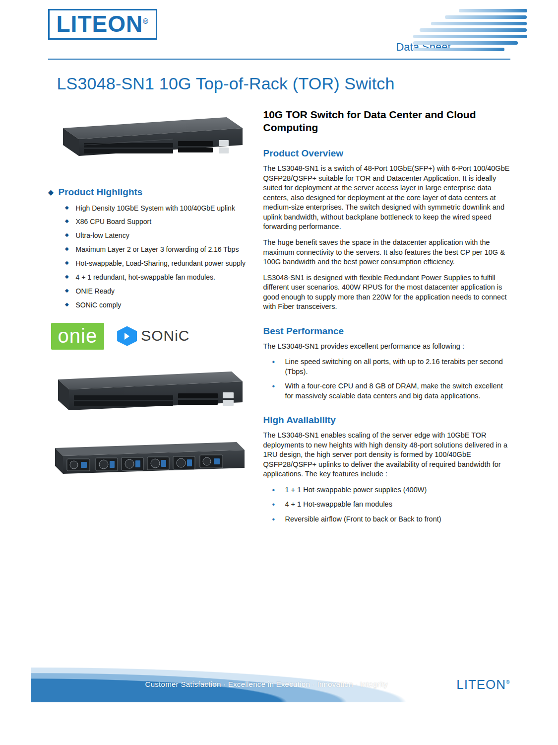LITEON®
Data Sheet
LS3048-SN1 10G Top-of-Rack (TOR) Switch
◆Product Highlights
High Density 10GbE System with 100/40GbE uplink
X86 CPU Board Support
Ultra-low Latency
Maximum Layer 2 or Layer 3 forwarding of 2.16 Tbps
Hot-swappable, Load-Sharing, redundant power supply
4 + 1 redundant, hot-swappable fan modules.
ONIE Ready
SONiC comply
onie
SONiC
10G TOR Switch for Data Center and Cloud Computing
Product Overview
The LS3048-SN1 is a switch of 48-Port 10GbE(SFP+) with 6-Port 100/40GbE QSFP28/QSFP+ suitable for TOR and Datacenter Application. It is ideally suited for deployment at the server access layer in large enterprise data centers, also designed for deployment at the core layer of data centers at medium-size enterprises. The switch designed with symmetric downlink and uplink bandwidth, without backplane bottleneck to keep the wired speed forwarding performance.
The huge benefit saves the space in the datacenter application with the maximum connectivity to the servers. It also features the best CP per 10G & 100G bandwidth and the best power consumption efficiency.
LS3048-SN1 is designed with flexible Redundant Power Supplies to fulfill different user scenarios. 400W RPUS for the most datacenter application is good enough to supply more than 220W for the application needs to connect with Fiber transceivers.
Best Performance
The LS3048-SN1 provides excellent performance as following :
Line speed switching on all ports, with up to 2.16 terabits per second (Tbps).
With a four-core CPU and 8 GB of DRAM, make the switch excellent for massively scalable data centers and big data applications.
High Availability
The LS3048-SN1 enables scaling of the server edge with 10GbE TOR deployments to new heights with high density 48-port solutions delivered in a 1RU design, the high server port density is formed by 100/40GbE QSFP28/QSFP+ uplinks to deliver the availability of required bandwidth for applications. The key features include :
1 + 1 Hot-swappable power supplies (400W)
4 + 1 Hot-swappable fan modules
Reversible airflow (Front to back or Back to front)
Customer Satisfaction · Excellence in Execution · Innovation · Integrity
LITEON®